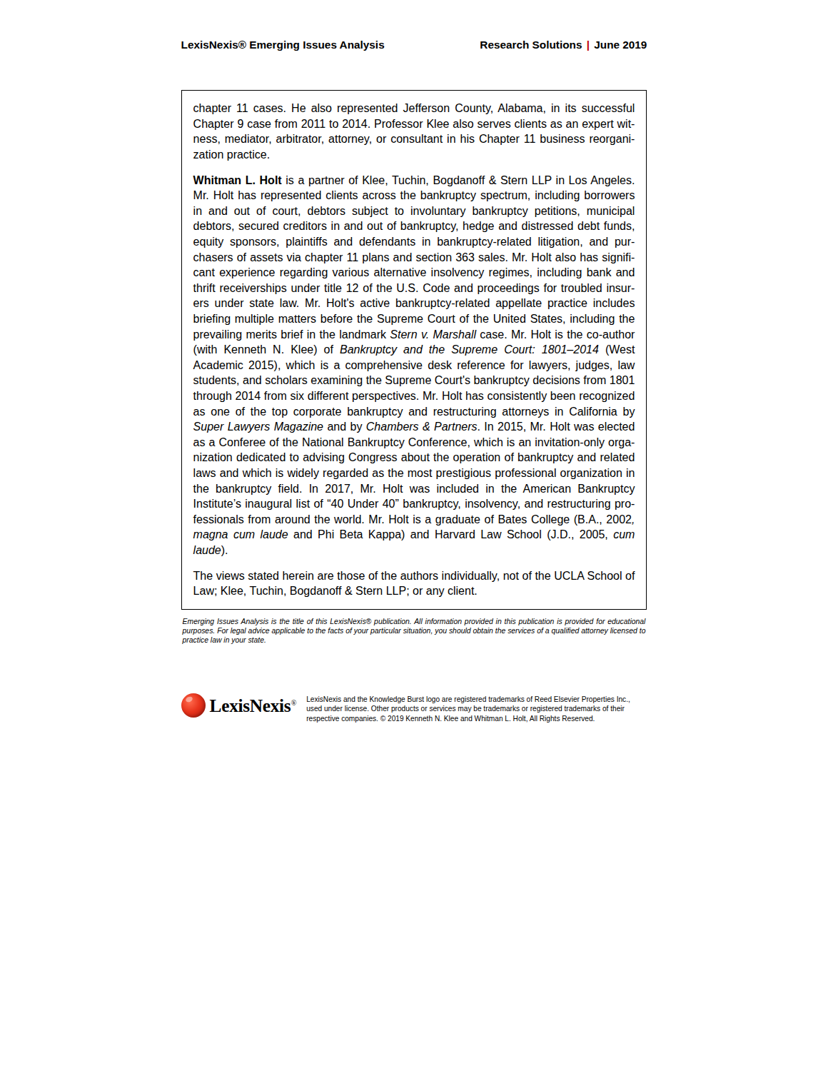LexisNexis® Emerging Issues Analysis
Research Solutions | June 2019
chapter 11 cases. He also represented Jefferson County, Alabama, in its successful Chapter 9 case from 2011 to 2014. Professor Klee also serves clients as an expert witness, mediator, arbitrator, attorney, or consultant in his Chapter 11 business reorganization practice.
Whitman L. Holt is a partner of Klee, Tuchin, Bogdanoff & Stern LLP in Los Angeles. Mr. Holt has represented clients across the bankruptcy spectrum, including borrowers in and out of court, debtors subject to involuntary bankruptcy petitions, municipal debtors, secured creditors in and out of bankruptcy, hedge and distressed debt funds, equity sponsors, plaintiffs and defendants in bankruptcy-related litigation, and purchasers of assets via chapter 11 plans and section 363 sales. Mr. Holt also has significant experience regarding various alternative insolvency regimes, including bank and thrift receiverships under title 12 of the U.S. Code and proceedings for troubled insurers under state law. Mr. Holt's active bankruptcy-related appellate practice includes briefing multiple matters before the Supreme Court of the United States, including the prevailing merits brief in the landmark Stern v. Marshall case. Mr. Holt is the co-author (with Kenneth N. Klee) of Bankruptcy and the Supreme Court: 1801–2014 (West Academic 2015), which is a comprehensive desk reference for lawyers, judges, law students, and scholars examining the Supreme Court's bankruptcy decisions from 1801 through 2014 from six different perspectives. Mr. Holt has consistently been recognized as one of the top corporate bankruptcy and restructuring attorneys in California by Super Lawyers Magazine and by Chambers & Partners. In 2015, Mr. Holt was elected as a Conferee of the National Bankruptcy Conference, which is an invitation-only organization dedicated to advising Congress about the operation of bankruptcy and related laws and which is widely regarded as the most prestigious professional organization in the bankruptcy field. In 2017, Mr. Holt was included in the American Bankruptcy Institute’s inaugural list of “40 Under 40” bankruptcy, insolvency, and restructuring professionals from around the world. Mr. Holt is a graduate of Bates College (B.A., 2002, magna cum laude and Phi Beta Kappa) and Harvard Law School (J.D., 2005, cum laude).
The views stated herein are those of the authors individually, not of the UCLA School of Law; Klee, Tuchin, Bogdanoff & Stern LLP; or any client.
Emerging Issues Analysis is the title of this LexisNexis® publication. All information provided in this publication is provided for educational purposes. For legal advice applicable to the facts of your particular situation, you should obtain the services of a qualified attorney licensed to practice law in your state.
LexisNexis®
LexisNexis and the Knowledge Burst logo are registered trademarks of Reed Elsevier Properties Inc., used under license. Other products or services may be trademarks or registered trademarks of their respective companies. © 2019 Kenneth N. Klee and Whitman L. Holt, All Rights Reserved.